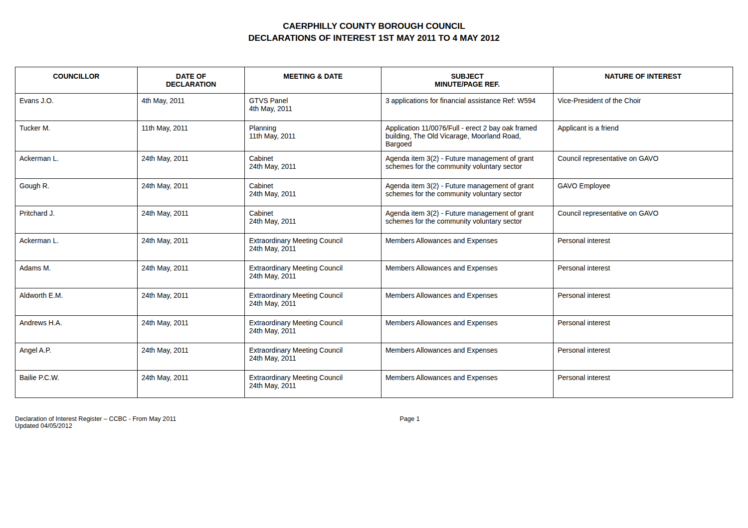Caerphilly County Borough Council
Declarations of Interest 1st May 2011 to 4 May 2012
| COUNCILLOR | DATE OF DECLARATION | MEETING & DATE | SUBJECT MINUTE/PAGE REF. | NATURE OF INTEREST |
| --- | --- | --- | --- | --- |
| Evans J.O. | 4th May, 2011 | GTVS Panel 4th May, 2011 | 3 applications for financial assistance Ref: W594 | Vice-President of the Choir |
| Tucker M. | 11th May, 2011 | Planning 11th May, 2011 | Application 11/0076/Full - erect 2 bay oak framed building, The Old Vicarage, Moorland Road, Bargoed | Applicant is a friend |
| Ackerman L. | 24th May, 2011 | Cabinet 24th May, 2011 | Agenda item 3(2) - Future management of grant schemes for the community voluntary sector | Council representative on GAVO |
| Gough R. | 24th May, 2011 | Cabinet 24th May, 2011 | Agenda item 3(2) - Future management of grant schemes for the community voluntary sector | GAVO Employee |
| Pritchard J. | 24th May, 2011 | Cabinet 24th May, 2011 | Agenda item 3(2) - Future management of grant schemes for the community voluntary sector | Council representative on GAVO |
| Ackerman L. | 24th May, 2011 | Extraordinary Meeting Council 24th May, 2011 | Members Allowances and Expenses | Personal interest |
| Adams M. | 24th May, 2011 | Extraordinary Meeting Council 24th May, 2011 | Members Allowances and Expenses | Personal interest |
| Aldworth E.M. | 24th May, 2011 | Extraordinary Meeting Council 24th May, 2011 | Members Allowances and Expenses | Personal interest |
| Andrews H.A. | 24th May, 2011 | Extraordinary Meeting Council 24th May, 2011 | Members Allowances and Expenses | Personal interest |
| Angel A.P. | 24th May, 2011 | Extraordinary Meeting Council 24th May, 2011 | Members Allowances and Expenses | Personal interest |
| Bailie P.C.W. | 24th May, 2011 | Extraordinary Meeting Council 24th May, 2011 | Members Allowances and Expenses | Personal interest |
Declaration of Interest Register – CCBC - From May 2011
Updated 04/05/2012
Page 1